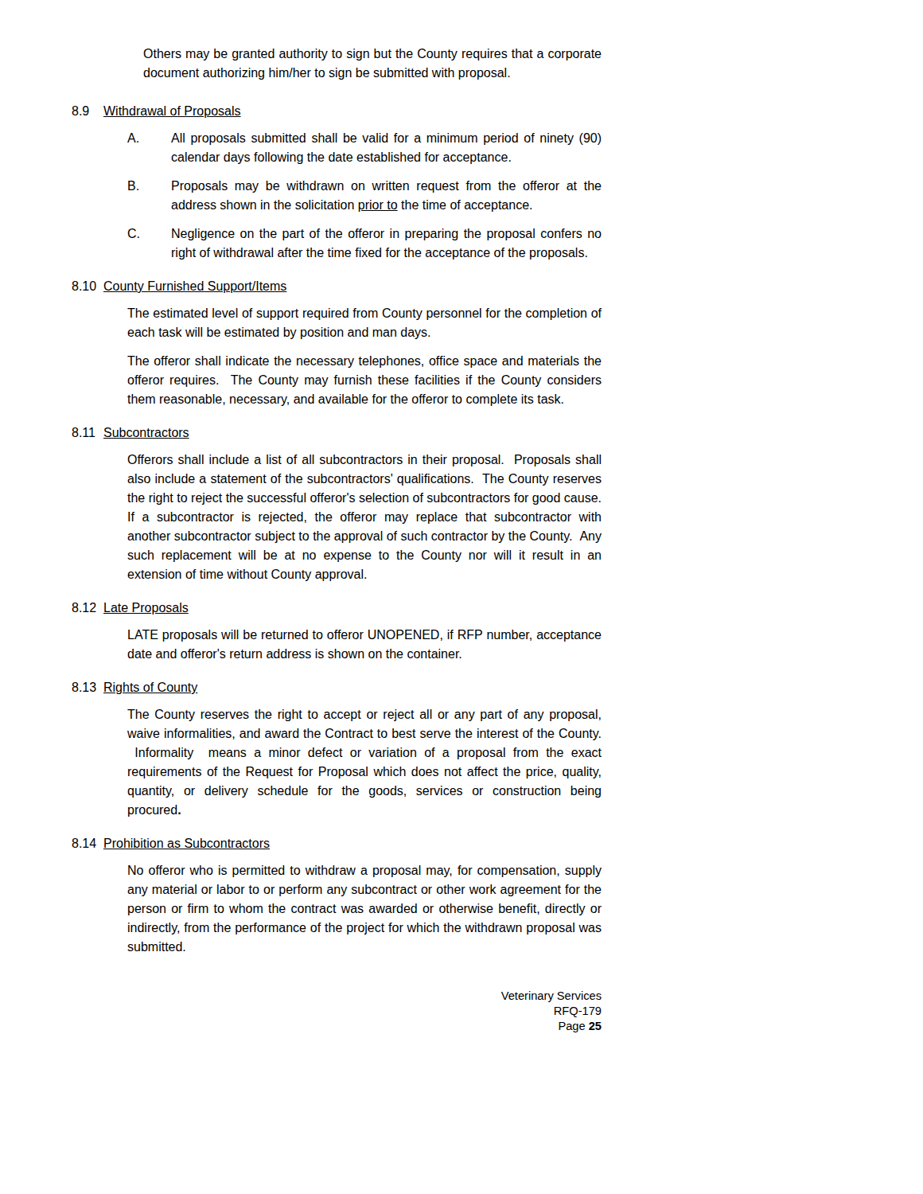Others may be granted authority to sign but the County requires that a corporate document authorizing him/her to sign be submitted with proposal.
8.9
Withdrawal of Proposals
A.
All proposals submitted shall be valid for a minimum period of ninety (90) calendar days following the date established for acceptance.
B.
Proposals may be withdrawn on written request from the offeror at the address shown in the solicitation prior to the time of acceptance.
C.
Negligence on the part of the offeror in preparing the proposal confers no right of withdrawal after the time fixed for the acceptance of the proposals.
8.10
County Furnished Support/Items
The estimated level of support required from County personnel for the completion of each task will be estimated by position and man days.
The offeror shall indicate the necessary telephones, office space and materials the offeror requires. The County may furnish these facilities if the County considers them reasonable, necessary, and available for the offeror to complete its task.
8.11
Subcontractors
Offerors shall include a list of all subcontractors in their proposal. Proposals shall also include a statement of the subcontractors' qualifications. The County reserves the right to reject the successful offeror's selection of subcontractors for good cause. If a subcontractor is rejected, the offeror may replace that subcontractor with another subcontractor subject to the approval of such contractor by the County. Any such replacement will be at no expense to the County nor will it result in an extension of time without County approval.
8.12
Late Proposals
LATE proposals will be returned to offeror UNOPENED, if RFP number, acceptance date and offeror's return address is shown on the container.
8.13
Rights of County
The County reserves the right to accept or reject all or any part of any proposal, waive informalities, and award the Contract to best serve the interest of the County. Informality means a minor defect or variation of a proposal from the exact requirements of the Request for Proposal which does not affect the price, quality, quantity, or delivery schedule for the goods, services or construction being procured.
8.14
Prohibition as Subcontractors
No offeror who is permitted to withdraw a proposal may, for compensation, supply any material or labor to or perform any subcontract or other work agreement for the person or firm to whom the contract was awarded or otherwise benefit, directly or indirectly, from the performance of the project for which the withdrawn proposal was submitted.
Veterinary Services
RFQ-179
Page 25